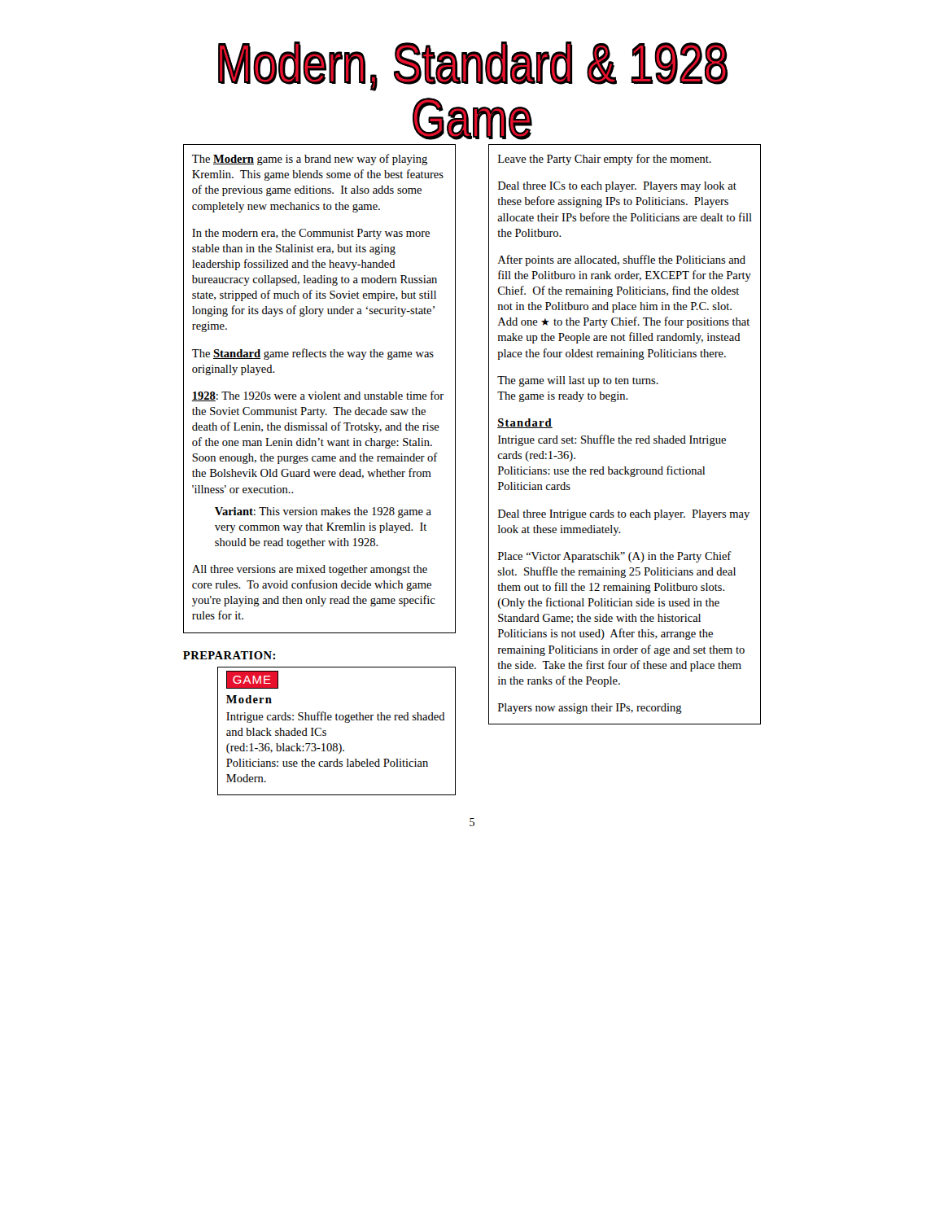Modern, Standard & 1928 Game
The Modern game is a brand new way of playing Kremlin. This game blends some of the best features of the previous game editions. It also adds some completely new mechanics to the game.
In the modern era, the Communist Party was more stable than in the Stalinist era, but its aging leadership fossilized and the heavy-handed bureaucracy collapsed, leading to a modern Russian state, stripped of much of its Soviet empire, but still longing for its days of glory under a ‘security-state’ regime.
The Standard game reflects the way the game was originally played.
1928: The 1920s were a violent and unstable time for the Soviet Communist Party. The decade saw the death of Lenin, the dismissal of Trotsky, and the rise of the one man Lenin didn’t want in charge: Stalin. Soon enough, the purges came and the remainder of the Bolshevik Old Guard were dead, whether from 'illness' or execution..
Variant: This version makes the 1928 game a very common way that Kremlin is played. It should be read together with 1928.
All three versions are mixed together amongst the core rules. To avoid confusion decide which game you're playing and then only read the game specific rules for it.
PREPARATION:
GAME
Modern
Intrigue cards: Shuffle together the red shaded and black shaded ICs
(red:1-36, black:73-108).
Politicians: use the cards labeled Politician Modern.
Leave the Party Chair empty for the moment.
Deal three ICs to each player. Players may look at these before assigning IPs to Politicians. Players allocate their IPs before the Politicians are dealt to fill the Politburo.
After points are allocated, shuffle the Politicians and fill the Politburo in rank order, EXCEPT for the Party Chief. Of the remaining Politicians, find the oldest not in the Politburo and place him in the P.C. slot. Add one ★ to the Party Chief. The four positions that make up the People are not filled randomly, instead place the four oldest remaining Politicians there.
The game will last up to ten turns.
The game is ready to begin.
Standard
Intrigue card set: Shuffle the red shaded Intrigue cards (red:1-36).
Politicians: use the red background fictional Politician cards
Deal three Intrigue cards to each player. Players may look at these immediately.
Place “Victor Aparatschik” (A) in the Party Chief slot. Shuffle the remaining 25 Politicians and deal them out to fill the 12 remaining Politburo slots. (Only the fictional Politician side is used in the Standard Game; the side with the historical Politicians is not used) After this, arrange the remaining Politicians in order of age and set them to the side. Take the first four of these and place them in the ranks of the People.
Players now assign their IPs, recording
5